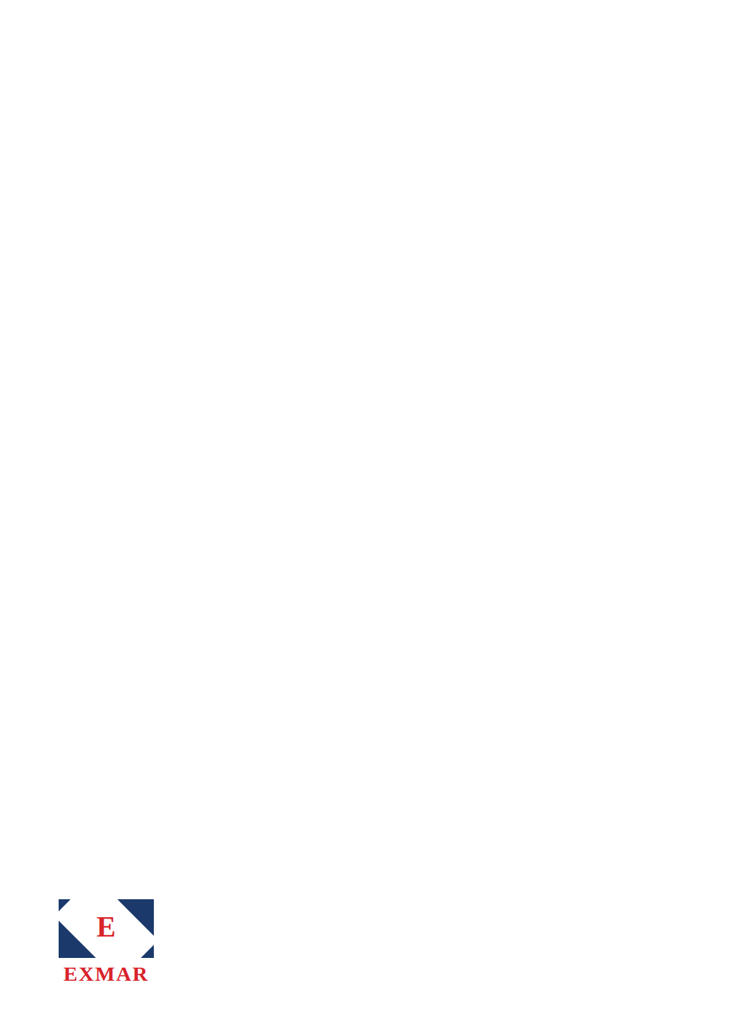E
EXMAR